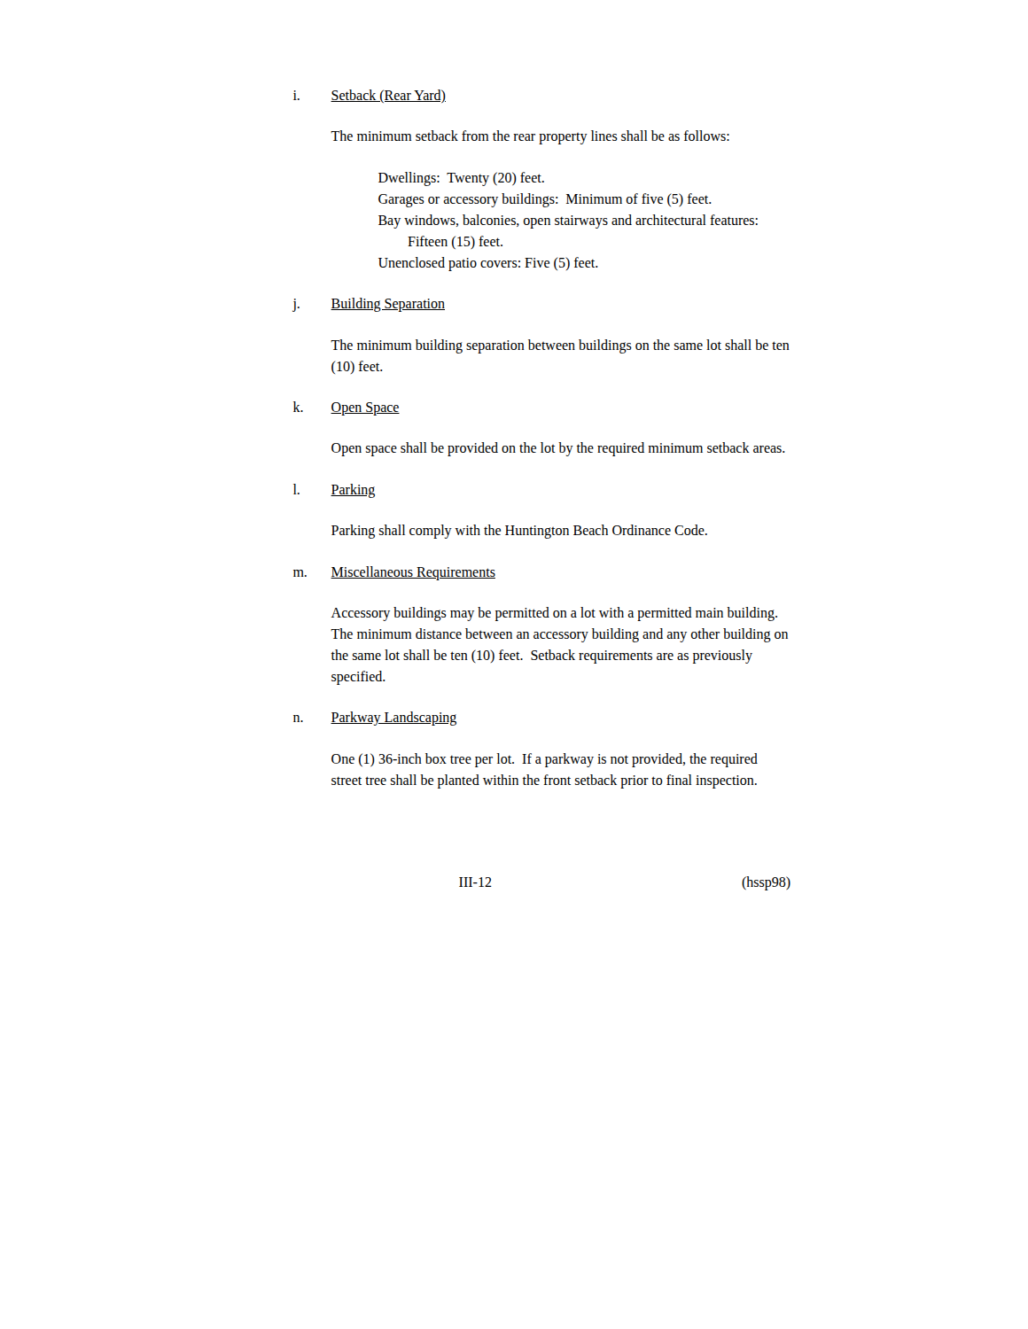i. Setback (Rear Yard)
The minimum setback from the rear property lines shall be as follows:
Dwellings: Twenty (20) feet.
Garages or accessory buildings: Minimum of five (5) feet.
Bay windows, balconies, open stairways and architectural features: Fifteen (15) feet.
Unenclosed patio covers: Five (5) feet.
j. Building Separation
The minimum building separation between buildings on the same lot shall be ten (10) feet.
k. Open Space
Open space shall be provided on the lot by the required minimum setback areas.
l. Parking
Parking shall comply with the Huntington Beach Ordinance Code.
m. Miscellaneous Requirements
Accessory buildings may be permitted on a lot with a permitted main building. The minimum distance between an accessory building and any other building on the same lot shall be ten (10) feet. Setback requirements are as previously specified.
n. Parkway Landscaping
One (1) 36-inch box tree per lot. If a parkway is not provided, the required street tree shall be planted within the front setback prior to final inspection.
III-12 (hssp98)